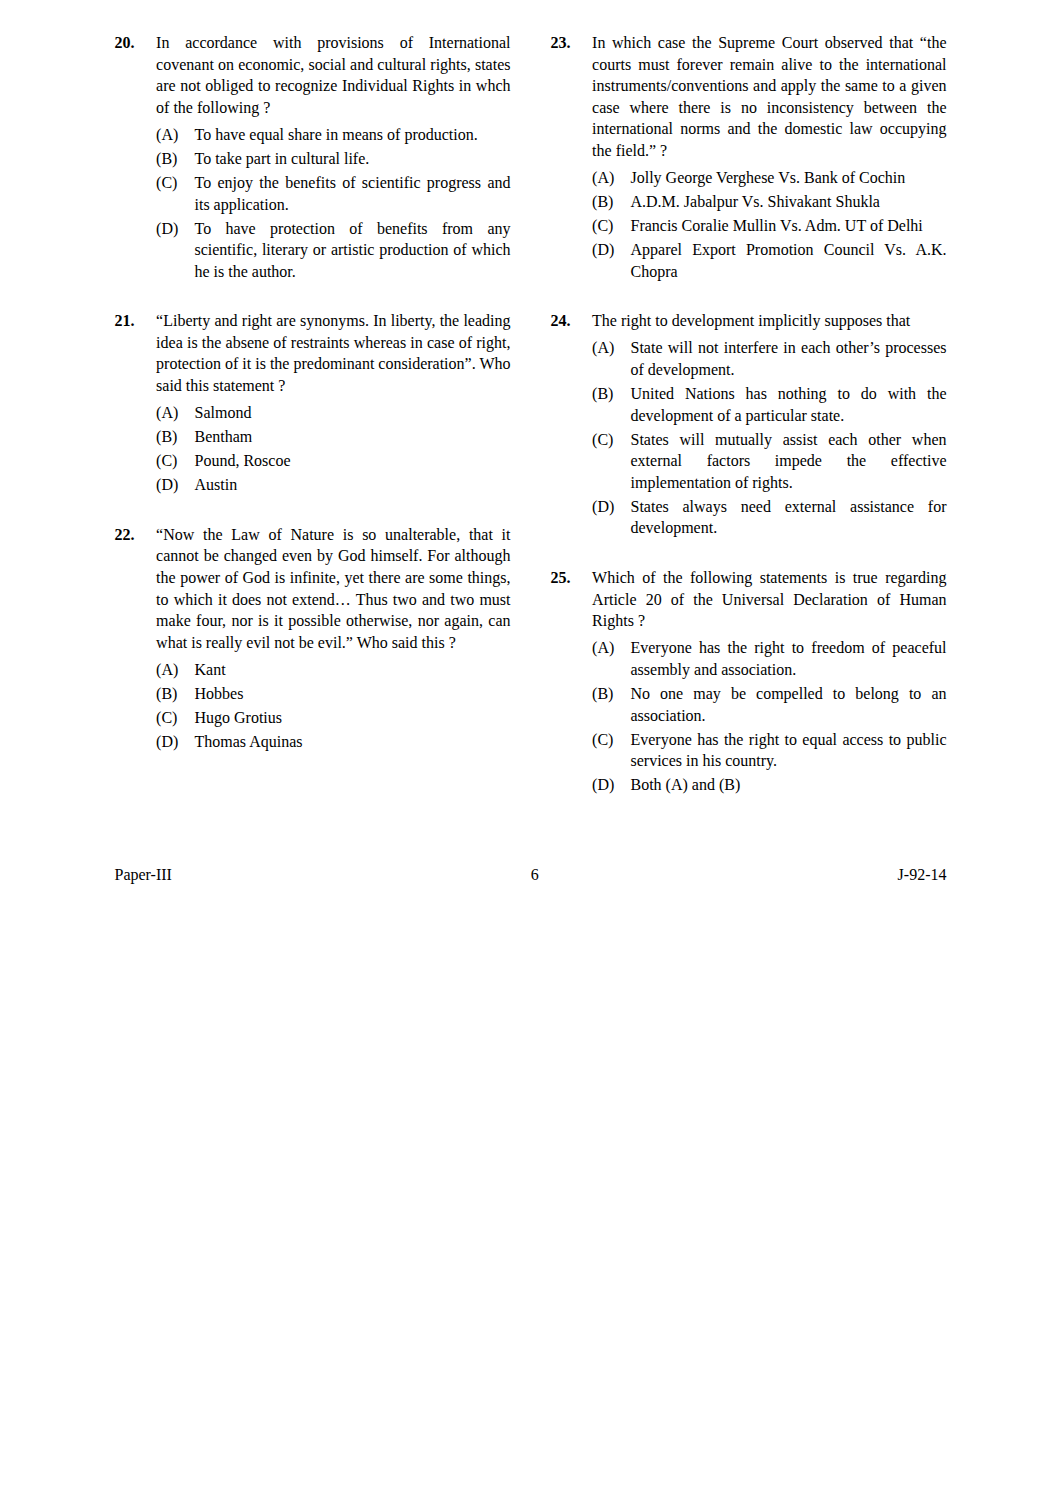20.
In accordance with provisions of International covenant on economic, social and cultural rights, states are not obliged to recognize Individual Rights in whch of the following ?
(A) To have equal share in means of production.
(B) To take part in cultural life.
(C) To enjoy the benefits of scientific progress and its application.
(D) To have protection of benefits from any scientific, literary or artistic production of which he is the author.
21.
“Liberty and right are synonyms. In liberty, the leading idea is the absene of restraints whereas in case of right, protection of it is the predominant consideration”. Who said this statement ?
(A) Salmond
(B) Bentham
(C) Pound, Roscoe
(D) Austin
22.
“Now the Law of Nature is so unalterable, that it cannot be changed even by God himself. For although the power of God is infinite, yet there are some things, to which it does not extend… Thus two and two must make four, nor is it possible otherwise, nor again, can what is really evil not be evil.” Who said this ?
(A) Kant
(B) Hobbes
(C) Hugo Grotius
(D) Thomas Aquinas
23.
In which case the Supreme Court observed that “the courts must forever remain alive to the international instruments/conventions and apply the same to a given case where there is no inconsistency between the international norms and the domestic law occupying the field.” ?
(A) Jolly George Verghese Vs. Bank of Cochin
(B) A.D.M. Jabalpur Vs. Shivakant Shukla
(C) Francis Coralie Mullin Vs. Adm. UT of Delhi
(D) Apparel Export Promotion Council Vs. A.K. Chopra
24.
The right to development implicitly supposes that
(A) State will not interfere in each other’s processes of development.
(B) United Nations has nothing to do with the development of a particular state.
(C) States will mutually assist each other when external factors impede the effective implementation of rights.
(D) States always need external assistance for development.
25.
Which of the following statements is true regarding Article 20 of the Universal Declaration of Human Rights ?
(A) Everyone has the right to freedom of peaceful assembly and association.
(B) No one may be compelled to belong to an association.
(C) Everyone has the right to equal access to public services in his country.
(D) Both (A) and (B)
Paper-III
6
J-92-14